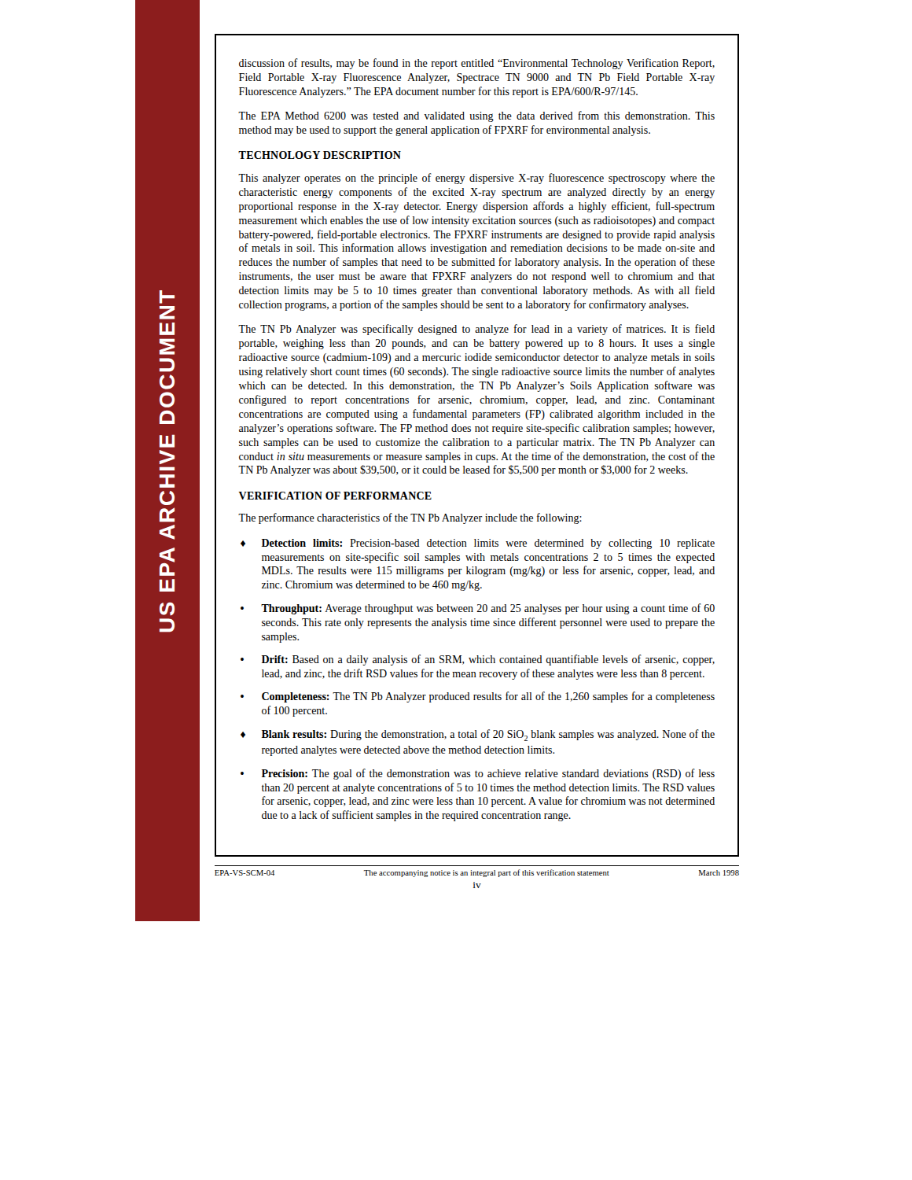US EPA ARCHIVE DOCUMENT
discussion of results, may be found in the report entitled “Environmental Technology Verification Report, Field Portable X-ray Fluorescence Analyzer, Spectrace TN 9000 and TN Pb Field Portable X-ray Fluorescence Analyzers.” The EPA document number for this report is EPA/600/R-97/145.
The EPA Method 6200 was tested and validated using the data derived from this demonstration. This method may be used to support the general application of FPXRF for environmental analysis.
Technology Description
This analyzer operates on the principle of energy dispersive X-ray fluorescence spectroscopy where the characteristic energy components of the excited X-ray spectrum are analyzed directly by an energy proportional response in the X-ray detector. Energy dispersion affords a highly efficient, full-spectrum measurement which enables the use of low intensity excitation sources (such as radioisotopes) and compact battery-powered, field-portable electronics. The FPXRF instruments are designed to provide rapid analysis of metals in soil. This information allows investigation and remediation decisions to be made on-site and reduces the number of samples that need to be submitted for laboratory analysis. In the operation of these instruments, the user must be aware that FPXRF analyzers do not respond well to chromium and that detection limits may be 5 to 10 times greater than conventional laboratory methods. As with all field collection programs, a portion of the samples should be sent to a laboratory for confirmatory analyses.
The TN Pb Analyzer was specifically designed to analyze for lead in a variety of matrices. It is field portable, weighing less than 20 pounds, and can be battery powered up to 8 hours. It uses a single radioactive source (cadmium-109) and a mercuric iodide semiconductor detector to analyze metals in soils using relatively short count times (60 seconds). The single radioactive source limits the number of analytes which can be detected. In this demonstration, the TN Pb Analyzer’s Soils Application software was configured to report concentrations for arsenic, chromium, copper, lead, and zinc. Contaminant concentrations are computed using a fundamental parameters (FP) calibrated algorithm included in the analyzer’s operations software. The FP method does not require site-specific calibration samples; however, such samples can be used to customize the calibration to a particular matrix. The TN Pb Analyzer can conduct in situ measurements or measure samples in cups. At the time of the demonstration, the cost of the TN Pb Analyzer was about $39,500, or it could be leased for $5,500 per month or $3,000 for 2 weeks.
Verification of Performance
The performance characteristics of the TN Pb Analyzer include the following:
♦Detection limits: Precision-based detection limits were determined by collecting 10 replicate measurements on site-specific soil samples with metals concentrations 2 to 5 times the expected MDLs. The results were 115 milligrams per kilogram (mg/kg) or less for arsenic, copper, lead, and zinc. Chromium was determined to be 460 mg/kg.
•Throughput: Average throughput was between 20 and 25 analyses per hour using a count time of 60 seconds. This rate only represents the analysis time since different personnel were used to prepare the samples.
•Drift: Based on a daily analysis of an SRM, which contained quantifiable levels of arsenic, copper, lead, and zinc, the drift RSD values for the mean recovery of these analytes were less than 8 percent.
•Completeness: The TN Pb Analyzer produced results for all of the 1,260 samples for a completeness of 100 percent.
♦Blank results: During the demonstration, a total of 20 SiO2 blank samples was analyzed. None of the reported analytes were detected above the method detection limits.
•Precision: The goal of the demonstration was to achieve relative standard deviations (RSD) of less than 20 percent at analyte concentrations of 5 to 10 times the method detection limits. The RSD values for arsenic, copper, lead, and zinc were less than 10 percent. A value for chromium was not determined due to a lack of sufficient samples in the required concentration range.
EPA-VS-SCM-04
The accompanying notice is an integral part of this verification statement
March 1998
iv